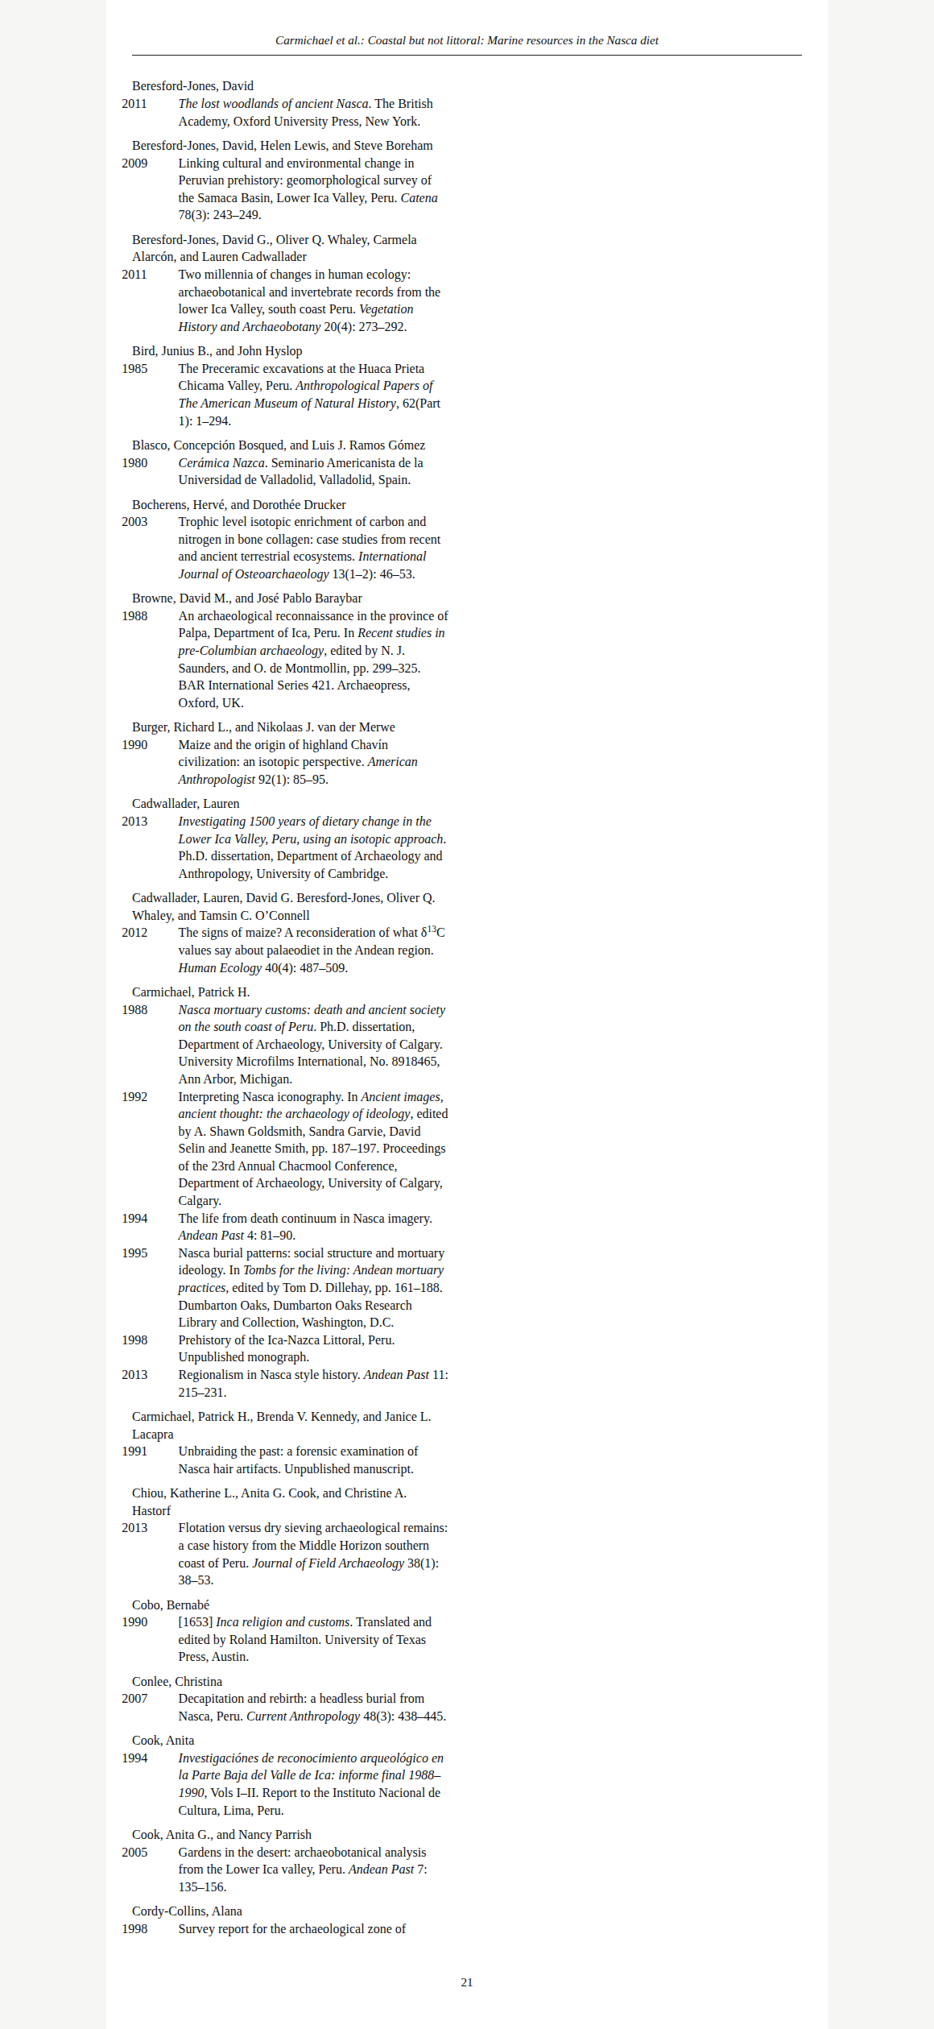Carmichael et al.: Coastal but not littoral: Marine resources in the Nasca diet
Beresford-Jones, David
2011 The lost woodlands of ancient Nasca. The British Academy, Oxford University Press, New York.
Beresford-Jones, David, Helen Lewis, and Steve Boreham
2009 Linking cultural and environmental change in Peruvian prehistory: geomorphological survey of the Samaca Basin, Lower Ica Valley, Peru. Catena 78(3): 243–249.
Beresford-Jones, David G., Oliver Q. Whaley, Carmela
Alarcón, and Lauren Cadwallader
2011 Two millennia of changes in human ecology: archaeobotanical and invertebrate records from the lower Ica Valley, south coast Peru. Vegetation History and Archaeobotany 20(4): 273–292.
Bird, Junius B., and John Hyslop
1985 The Preceramic excavations at the Huaca Prieta Chicama Valley, Peru. Anthropological Papers of The American Museum of Natural History, 62(Part 1): 1–294.
Blasco, Concepción Bosqued, and Luis J. Ramos Gómez
1980 Cerámica Nazca. Seminario Americanista de la Universidad de Valladolid, Valladolid, Spain.
Bocherens, Hervé, and Dorothée Drucker
2003 Trophic level isotopic enrichment of carbon and nitrogen in bone collagen: case studies from recent and ancient terrestrial ecosystems. International Journal of Osteoarchaeology 13(1–2): 46–53.
Browne, David M., and José Pablo Baraybar
1988 An archaeological reconnaissance in the province of Palpa, Department of Ica, Peru. In Recent studies in pre-Columbian archaeology, edited by N. J. Saunders, and O. de Montmollin, pp. 299–325. BAR International Series 421. Archaeopress, Oxford, UK.
Burger, Richard L., and Nikolaas J. van der Merwe
1990 Maize and the origin of highland Chavín civilization: an isotopic perspective. American Anthropologist 92(1): 85–95.
Cadwallader, Lauren
2013 Investigating 1500 years of dietary change in the Lower Ica Valley, Peru, using an isotopic approach. Ph.D. dissertation, Department of Archaeology and Anthropology, University of Cambridge.
Cadwallader, Lauren, David G. Beresford-Jones, Oliver Q.
Whaley, and Tamsin C. O’Connell
2012 The signs of maize? A reconsideration of what δ13C values say about palaeodiet in the Andean region. Human Ecology 40(4): 487–509.
Carmichael, Patrick H.
1988 Nasca mortuary customs: death and ancient society on the south coast of Peru. Ph.D. dissertation, Department of Archaeology, University of Calgary. University Microfilms International, No. 8918465, Ann Arbor, Michigan.
1992 Interpreting Nasca iconography. In Ancient images, ancient thought: the archaeology of ideology, edited by A. Shawn Goldsmith, Sandra Garvie, David Selin and Jeanette Smith, pp. 187–197. Proceedings of the 23rd Annual Chacmool Conference, Department of Archaeology, University of Calgary, Calgary.
1994 The life from death continuum in Nasca imagery. Andean Past 4: 81–90.
1995 Nasca burial patterns: social structure and mortuary ideology. In Tombs for the living: Andean mortuary practices, edited by Tom D. Dillehay, pp. 161–188. Dumbarton Oaks, Dumbarton Oaks Research Library and Collection, Washington, D.C.
1998 Prehistory of the Ica-Nazca Littoral, Peru. Unpublished monograph.
2013 Regionalism in Nasca style history. Andean Past 11: 215–231.
Carmichael, Patrick H., Brenda V. Kennedy, and Janice L.
Lacapra
1991 Unbraiding the past: a forensic examination of Nasca hair artifacts. Unpublished manuscript.
Chiou, Katherine L., Anita G. Cook, and Christine A.
Hastorf
2013 Flotation versus dry sieving archaeological remains: a case history from the Middle Horizon southern coast of Peru. Journal of Field Archaeology 38(1): 38–53.
Cobo, Bernabé
1990[1653] Inca religion and customs. Translated and edited by Roland Hamilton. University of Texas Press, Austin.
Conlee, Christina
2007 Decapitation and rebirth: a headless burial from Nasca, Peru. Current Anthropology 48(3): 438–445.
Cook, Anita
1994 Investigaciónes de reconocimiento arqueológico en la Parte Baja del Valle de Ica: informe final 1988–1990, Vols I–II. Report to the Instituto Nacional de Cultura, Lima, Peru.
Cook, Anita G., and Nancy Parrish
2005 Gardens in the desert: archaeobotanical analysis from the Lower Ica valley, Peru. Andean Past 7: 135–156.
Cordy-Collins, Alana
1998 Survey report for the archaeological zone of
21